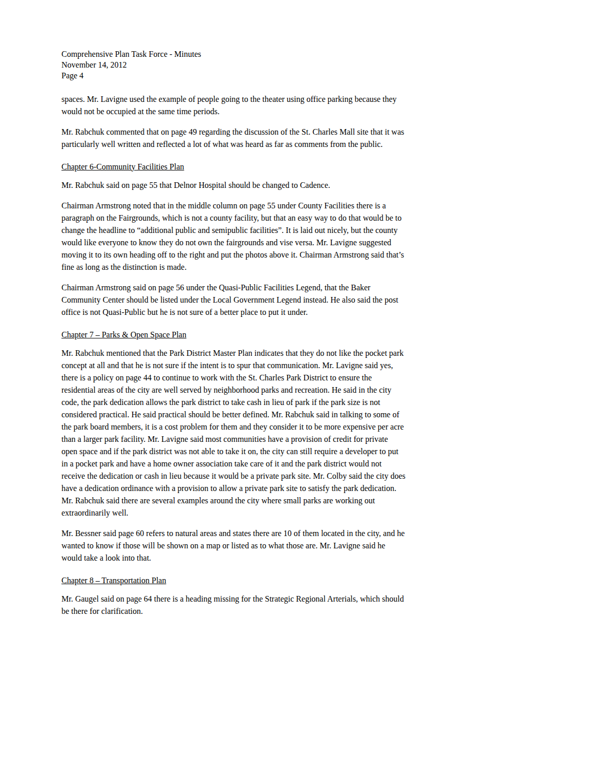Comprehensive Plan Task Force - Minutes
November 14, 2012
Page 4
spaces. Mr. Lavigne used the example of people going to the theater using office parking because they would not be occupied at the same time periods.
Mr. Rabchuk commented that on page 49 regarding the discussion of the St. Charles Mall site that it was particularly well written and reflected a lot of what was heard as far as comments from the public.
Chapter 6-Community Facilities Plan
Mr. Rabchuk said on page 55 that Delnor Hospital should be changed to Cadence.
Chairman Armstrong noted that in the middle column on page 55 under County Facilities there is a paragraph on the Fairgrounds, which is not a county facility, but that an easy way to do that would be to change the headline to “additional public and semipublic facilities”. It is laid out nicely, but the county would like everyone to know they do not own the fairgrounds and vise versa. Mr. Lavigne suggested moving it to its own heading off to the right and put the photos above it. Chairman Armstrong said that’s fine as long as the distinction is made.
Chairman Armstrong said on page 56 under the Quasi-Public Facilities Legend, that the Baker Community Center should be listed under the Local Government Legend instead. He also said the post office is not Quasi-Public but he is not sure of a better place to put it under.
Chapter 7 – Parks & Open Space Plan
Mr. Rabchuk mentioned that the Park District Master Plan indicates that they do not like the pocket park concept at all and that he is not sure if the intent is to spur that communication. Mr. Lavigne said yes, there is a policy on page 44 to continue to work with the St. Charles Park District to ensure the residential areas of the city are well served by neighborhood parks and recreation. He said in the city code, the park dedication allows the park district to take cash in lieu of park if the park size is not considered practical. He said practical should be better defined. Mr. Rabchuk said in talking to some of the park board members, it is a cost problem for them and they consider it to be more expensive per acre than a larger park facility. Mr. Lavigne said most communities have a provision of credit for private open space and if the park district was not able to take it on, the city can still require a developer to put in a pocket park and have a home owner association take care of it and the park district would not receive the dedication or cash in lieu because it would be a private park site. Mr. Colby said the city does have a dedication ordinance with a provision to allow a private park site to satisfy the park dedication. Mr. Rabchuk said there are several examples around the city where small parks are working out extraordinarily well.
Mr. Bessner said page 60 refers to natural areas and states there are 10 of them located in the city, and he wanted to know if those will be shown on a map or listed as to what those are. Mr. Lavigne said he would take a look into that.
Chapter 8 – Transportation Plan
Mr. Gaugel said on page 64 there is a heading missing for the Strategic Regional Arterials, which should be there for clarification.